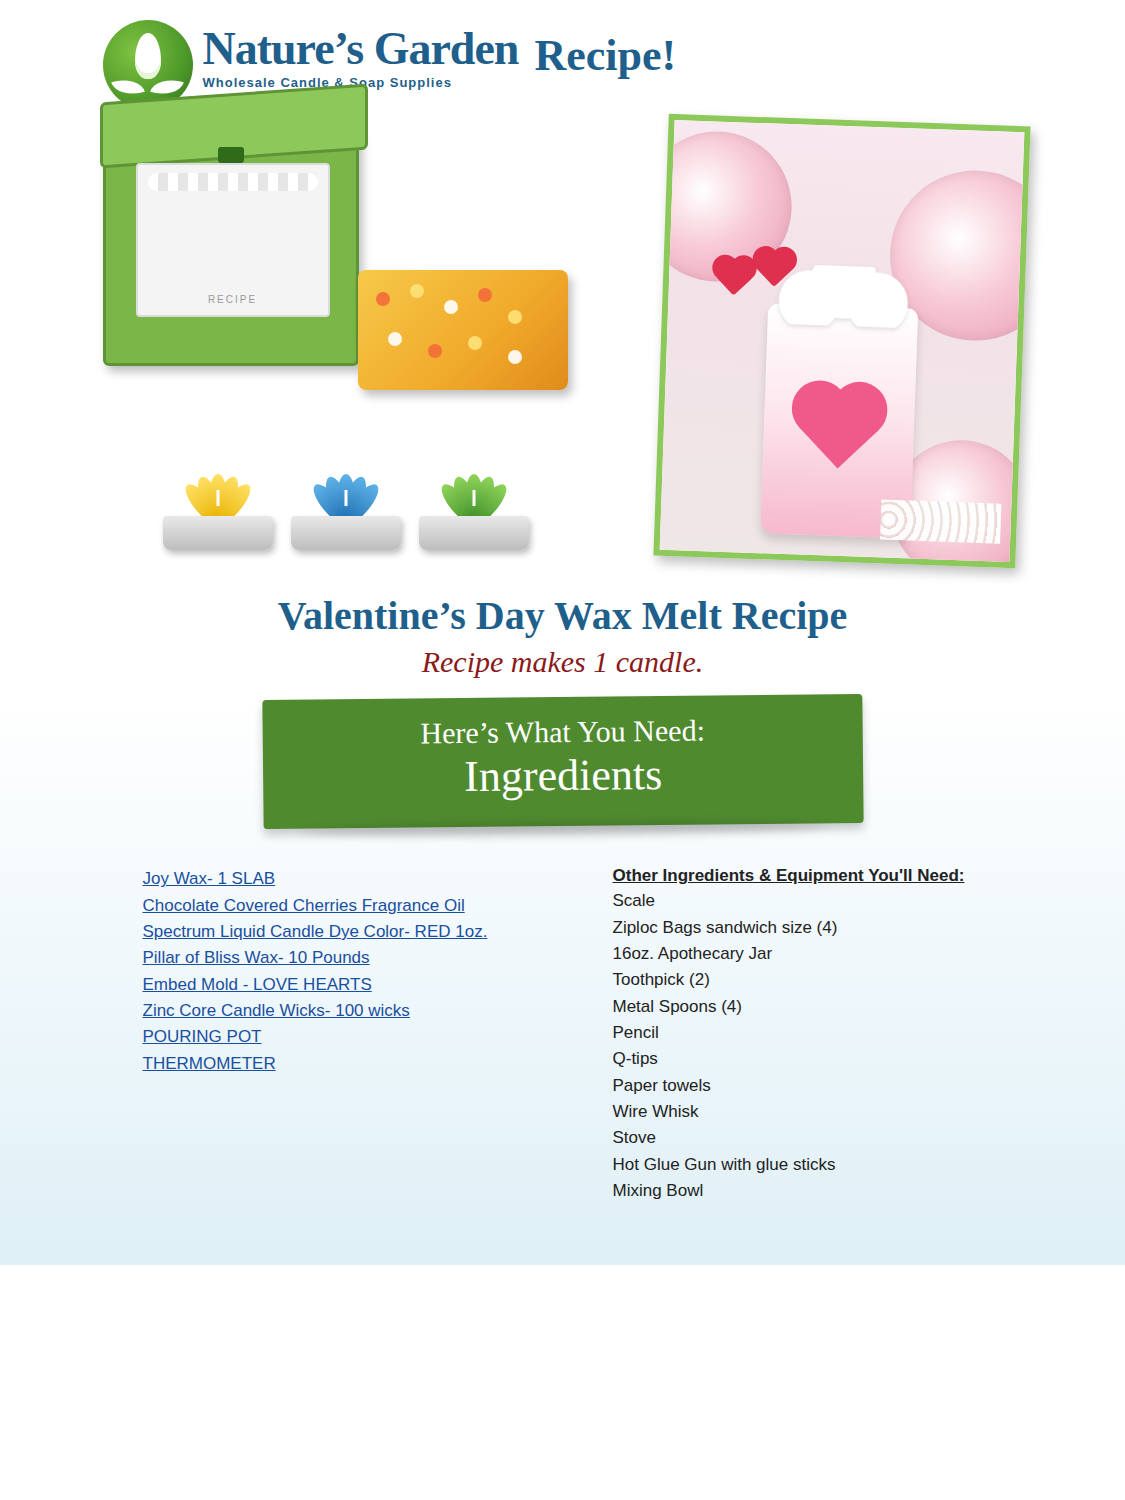Nature’s Garden
Wholesale Candle & Soap Supplies
Recipe!
RECIPE
Valentine’s Day Wax Melt Recipe
Recipe makes 1 candle.
Here’s What You Need:
Ingredients
Joy Wax- 1 SLAB
Chocolate Covered Cherries Fragrance Oil
Spectrum Liquid Candle Dye Color- RED 1oz.
Pillar of Bliss Wax- 10 Pounds
Embed Mold - LOVE HEARTS
Zinc Core Candle Wicks- 100 wicks
POURING POT
THERMOMETER
Other Ingredients & Equipment You'll Need:
Scale
Ziploc Bags sandwich size (4)
16oz. Apothecary Jar
Toothpick (2)
Metal Spoons (4)
Pencil
Q-tips
Paper towels
Wire Whisk
Stove
Hot Glue Gun with glue sticks
Mixing Bowl